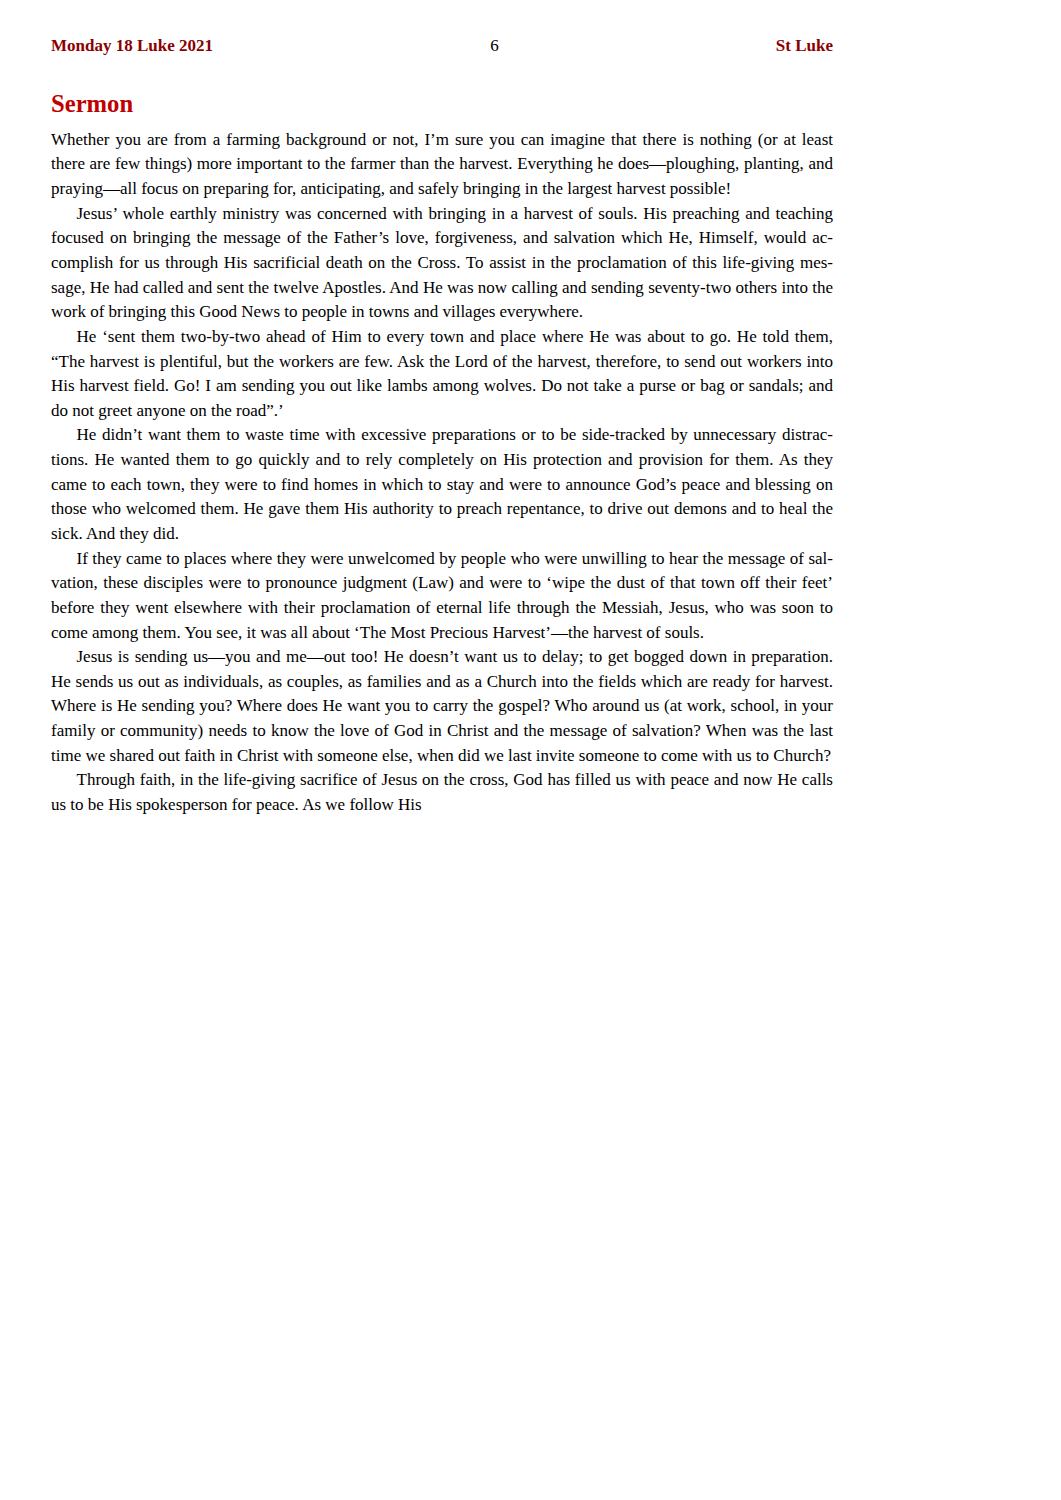Monday 18 Luke 2021
6
St Luke
Sermon
Whether you are from a farming background or not, I’m sure you can imagine that there is nothing (or at least there are few things) more important to the farmer than the harvest. Everything he does—ploughing, planting, and praying—all focus on preparing for, anticipating, and safely bringing in the largest harvest possible!
Jesus’ whole earthly ministry was concerned with bringing in a harvest of souls. His preaching and teaching focused on bringing the message of the Father’s love, forgiveness, and salvation which He, Himself, would accomplish for us through His sacrificial death on the Cross. To assist in the proclamation of this life-giving message, He had called and sent the twelve Apostles. And He was now calling and sending seventy-two others into the work of bringing this Good News to people in towns and villages everywhere.
He ‘sent them two-by-two ahead of Him to every town and place where He was about to go. He told them, “The harvest is plentiful, but the workers are few. Ask the Lord of the harvest, therefore, to send out workers into His harvest field. Go! I am sending you out like lambs among wolves. Do not take a purse or bag or sandals; and do not greet anyone on the road”.’
He didn’t want them to waste time with excessive preparations or to be side-tracked by unnecessary distractions. He wanted them to go quickly and to rely completely on His protection and provision for them. As they came to each town, they were to find homes in which to stay and were to announce God’s peace and blessing on those who welcomed them. He gave them His authority to preach repentance, to drive out demons and to heal the sick. And they did.
If they came to places where they were unwelcomed by people who were unwilling to hear the message of salvation, these disciples were to pronounce judgment (Law) and were to ‘wipe the dust of that town off their feet’ before they went elsewhere with their proclamation of eternal life through the Messiah, Jesus, who was soon to come among them. You see, it was all about ‘The Most Precious Harvest’—the harvest of souls.
Jesus is sending us—you and me—out too! He doesn’t want us to delay; to get bogged down in preparation. He sends us out as individuals, as couples, as families and as a Church into the fields which are ready for harvest. Where is He sending you? Where does He want you to carry the gospel? Who around us (at work, school, in your family or community) needs to know the love of God in Christ and the message of salvation? When was the last time we shared out faith in Christ with someone else, when did we last invite someone to come with us to Church?
Through faith, in the life-giving sacrifice of Jesus on the cross, God has filled us with peace and now He calls us to be His spokesperson for peace. As we follow His